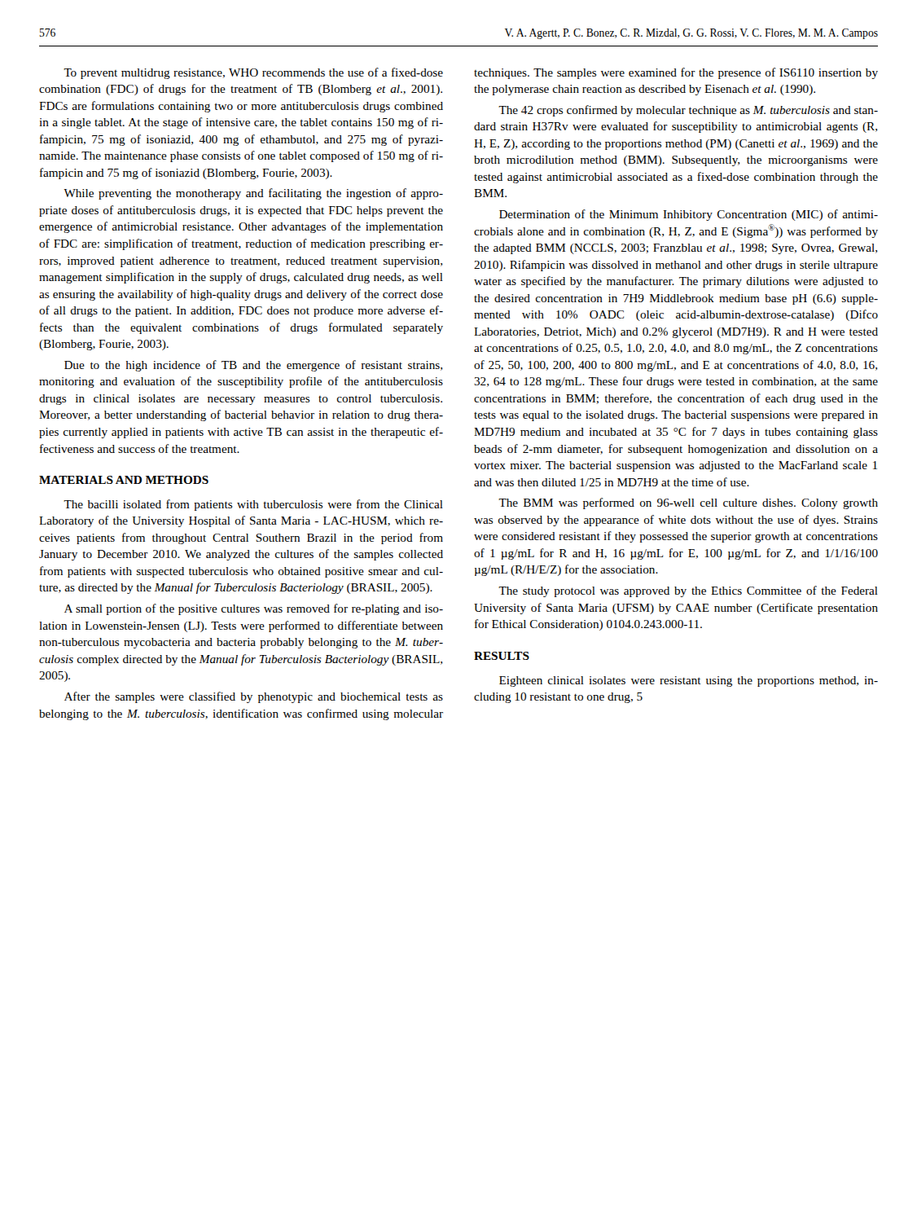576 V. A. Agertt, P. C. Bonez, C. R. Mizdal, G. G. Rossi, V. C. Flores, M. M. A. Campos
To prevent multidrug resistance, WHO recommends the use of a fixed-dose combination (FDC) of drugs for the treatment of TB (Blomberg et al., 2001). FDCs are formulations containing two or more antituberculosis drugs combined in a single tablet. At the stage of intensive care, the tablet contains 150 mg of rifampicin, 75 mg of isoniazid, 400 mg of ethambutol, and 275 mg of pyrazinamide. The maintenance phase consists of one tablet composed of 150 mg of rifampicin and 75 mg of isoniazid (Blomberg, Fourie, 2003).
While preventing the monotherapy and facilitating the ingestion of appropriate doses of antituberculosis drugs, it is expected that FDC helps prevent the emergence of antimicrobial resistance. Other advantages of the implementation of FDC are: simplification of treatment, reduction of medication prescribing errors, improved patient adherence to treatment, reduced treatment supervision, management simplification in the supply of drugs, calculated drug needs, as well as ensuring the availability of high-quality drugs and delivery of the correct dose of all drugs to the patient. In addition, FDC does not produce more adverse effects than the equivalent combinations of drugs formulated separately (Blomberg, Fourie, 2003).
Due to the high incidence of TB and the emergence of resistant strains, monitoring and evaluation of the susceptibility profile of the antituberculosis drugs in clinical isolates are necessary measures to control tuberculosis. Moreover, a better understanding of bacterial behavior in relation to drug therapies currently applied in patients with active TB can assist in the therapeutic effectiveness and success of the treatment.
MATERIALS AND METHODS
The bacilli isolated from patients with tuberculosis were from the Clinical Laboratory of the University Hospital of Santa Maria - LAC-HUSM, which receives patients from throughout Central Southern Brazil in the period from January to December 2010. We analyzed the cultures of the samples collected from patients with suspected tuberculosis who obtained positive smear and culture, as directed by the Manual for Tuberculosis Bacteriology (BRASIL, 2005).
A small portion of the positive cultures was removed for re-plating and isolation in Lowenstein-Jensen (LJ). Tests were performed to differentiate between non-tuberculous mycobacteria and bacteria probably belonging to the M. tuberculosis complex directed by the Manual for Tuberculosis Bacteriology (BRASIL, 2005).
After the samples were classified by phenotypic and biochemical tests as belonging to the M. tuberculosis, identification was confirmed using molecular techniques. The samples were examined for the presence of IS6110 insertion by the polymerase chain reaction as described by Eisenach et al. (1990).
The 42 crops confirmed by molecular technique as M. tuberculosis and standard strain H37Rv were evaluated for susceptibility to antimicrobial agents (R, H, E, Z), according to the proportions method (PM) (Canetti et al., 1969) and the broth microdilution method (BMM). Subsequently, the microorganisms were tested against antimicrobial associated as a fixed-dose combination through the BMM.
Determination of the Minimum Inhibitory Concentration (MIC) of antimicrobials alone and in combination (R, H, Z, and E (Sigma®)) was performed by the adapted BMM (NCCLS, 2003; Franzblau et al., 1998; Syre, Ovrea, Grewal, 2010). Rifampicin was dissolved in methanol and other drugs in sterile ultrapure water as specified by the manufacturer. The primary dilutions were adjusted to the desired concentration in 7H9 Middlebrook medium base pH (6.6) supplemented with 10% OADC (oleic acid-albumin-dextrose-catalase) (Difco Laboratories, Detriot, Mich) and 0.2% glycerol (MD7H9). R and H were tested at concentrations of 0.25, 0.5, 1.0, 2.0, 4.0, and 8.0 mg/mL, the Z concentrations of 25, 50, 100, 200, 400 to 800 mg/mL, and E at concentrations of 4.0, 8.0, 16, 32, 64 to 128 mg/mL. These four drugs were tested in combination, at the same concentrations in BMM; therefore, the concentration of each drug used in the tests was equal to the isolated drugs. The bacterial suspensions were prepared in MD7H9 medium and incubated at 35 °C for 7 days in tubes containing glass beads of 2-mm diameter, for subsequent homogenization and dissolution on a vortex mixer. The bacterial suspension was adjusted to the MacFarland scale 1 and was then diluted 1/25 in MD7H9 at the time of use.
The BMM was performed on 96-well cell culture dishes. Colony growth was observed by the appearance of white dots without the use of dyes. Strains were considered resistant if they possessed the superior growth at concentrations of 1 µg/mL for R and H, 16 µg/mL for E, 100 µg/mL for Z, and 1/1/16/100 µg/mL (R/H/E/Z) for the association.
The study protocol was approved by the Ethics Committee of the Federal University of Santa Maria (UFSM) by CAAE number (Certificate presentation for Ethical Consideration) 0104.0.243.000-11.
RESULTS
Eighteen clinical isolates were resistant using the proportions method, including 10 resistant to one drug, 5